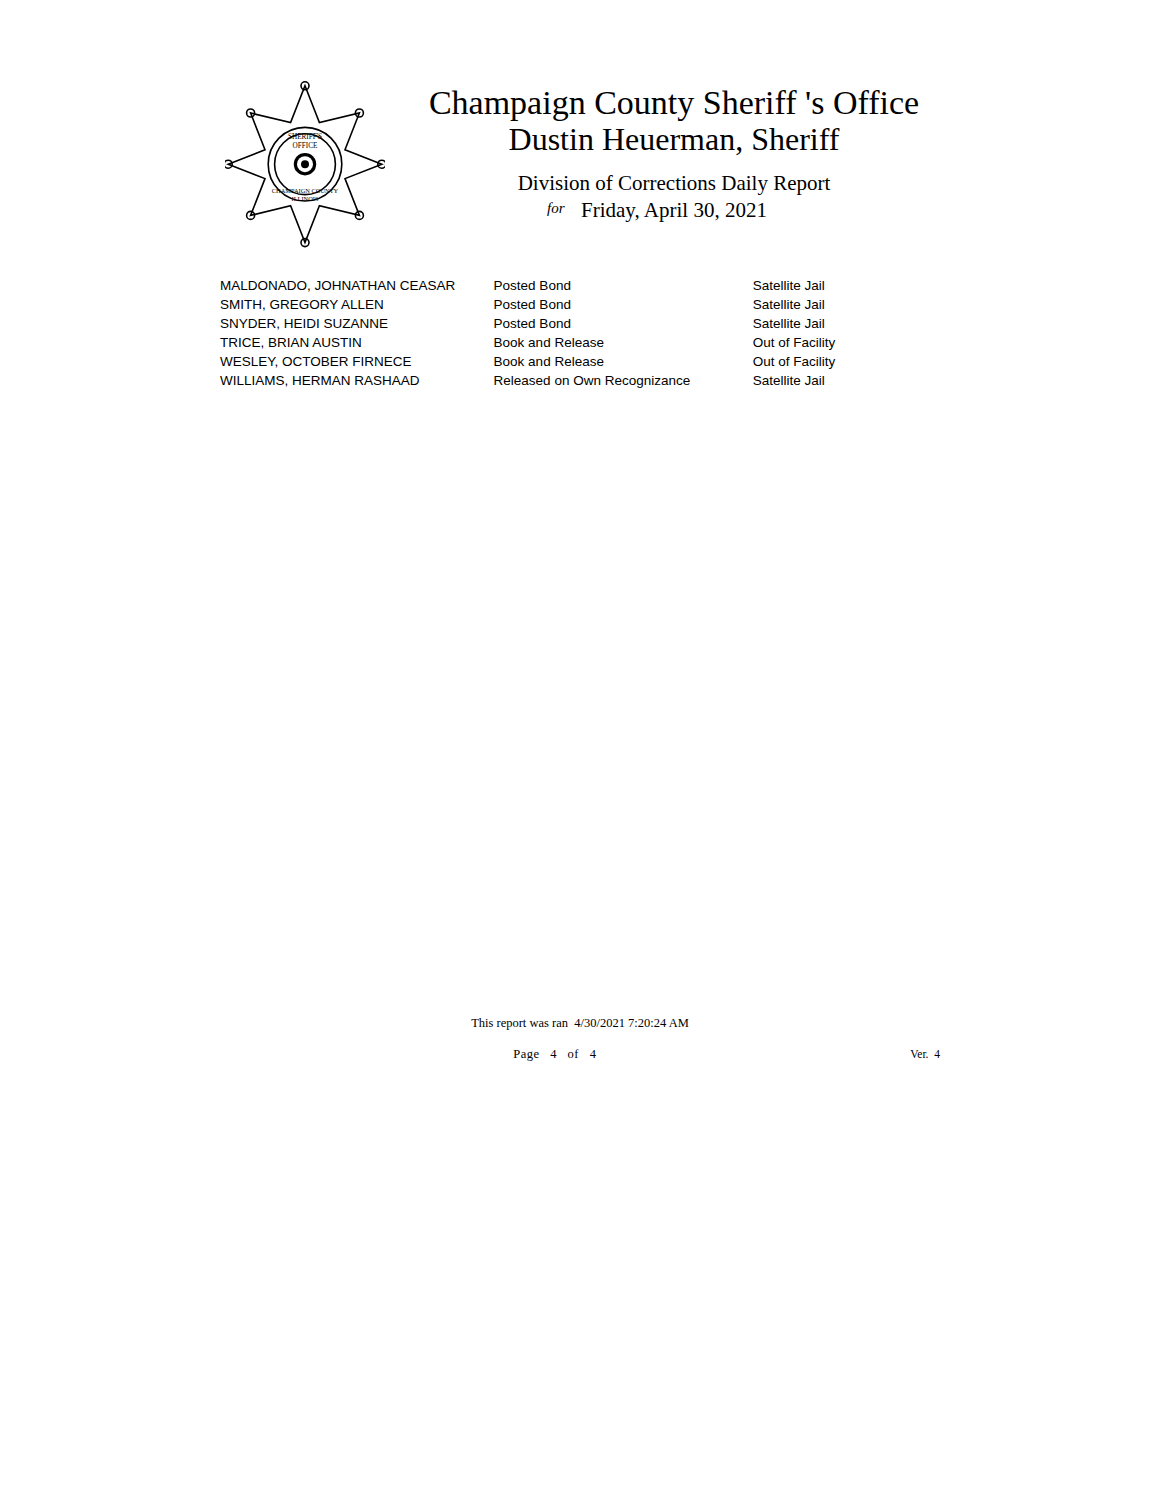SHERIFF'S OFFICE CHAMPAIGN COUNTY ILLINOIS
Champaign County Sheriff 's Office
Dustin Heuerman, Sheriff
Division of Corrections Daily Report
for Friday, April 30, 2021
| MALDONADO, JOHNATHAN CEASAR | Posted Bond | Satellite Jail |
| SMITH, GREGORY ALLEN | Posted Bond | Satellite Jail |
| SNYDER, HEIDI SUZANNE | Posted Bond | Satellite Jail |
| TRICE, BRIAN AUSTIN | Book and Release | Out of Facility |
| WESLEY, OCTOBER FIRNECE | Book and Release | Out of Facility |
| WILLIAMS, HERMAN RASHAAD | Released on Own Recognizance | Satellite Jail |
This report was ran 4/30/2021 7:20:24 AM
Page4of4
Ver. 4